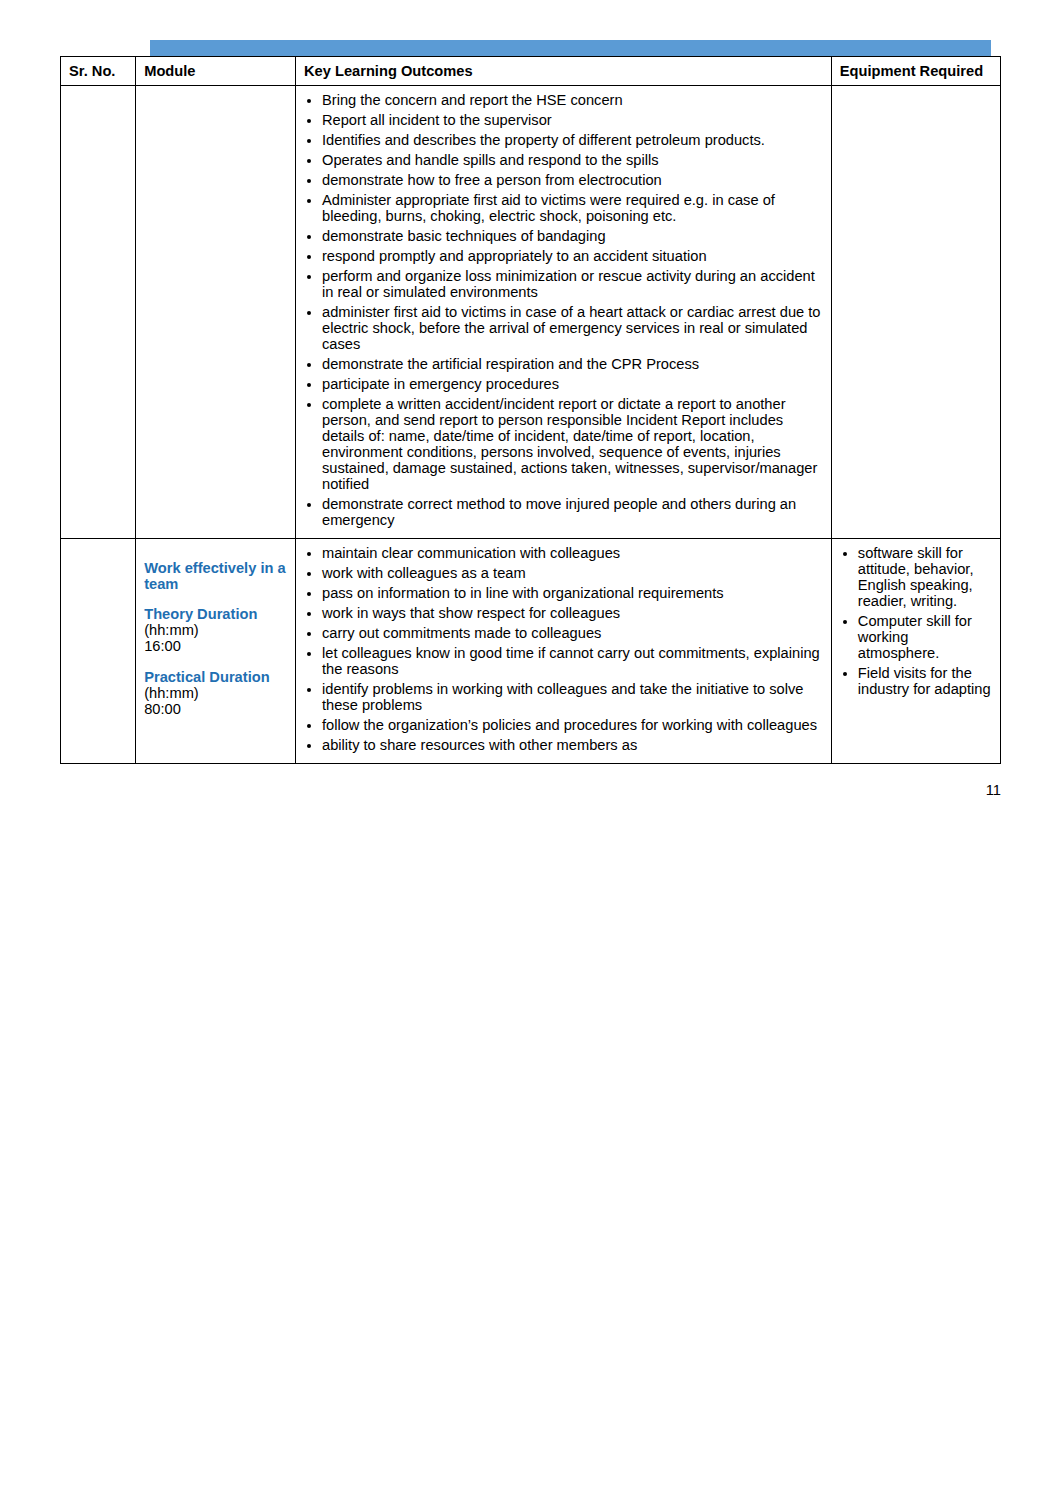| Sr. No. | Module | Key Learning Outcomes | Equipment Required |
| --- | --- | --- | --- |
| | | Bring the concern and report the HSE concern Report all incident to the supervisor Identifies and describes the property of different petroleum products. Operates and handle spills and respond to the spills demonstrate how to free a person from electrocution Administer appropriate first aid to victims were required e.g. in case of bleeding, burns, choking, electric shock, poisoning etc. demonstrate basic techniques of bandaging respond promptly and appropriately to an accident situation perform and organize loss minimization or rescue activity during an accident in real or simulated environments administer first aid to victims in case of a heart attack or cardiac arrest due to electric shock, before the arrival of emergency services in real or simulated cases demonstrate the artificial respiration and the CPR Process participate in emergency procedures complete a written accident/incident report or dictate a report to another person, and send report to person responsible Incident Report includes details of: name, date/time of incident, date/time of report, location, environment conditions, persons involved, sequence of events, injuries sustained, damage sustained, actions taken, witnesses, supervisor/manager notified demonstrate correct method to move injured people and others during an emergency | |
| | Work effectively in a team Theory Duration (hh:mm) 16:00 Practical Duration (hh:mm) 80:00 | maintain clear communication with colleagues work with colleagues as a team pass on information to in line with organizational requirements work in ways that show respect for colleagues carry out commitments made to colleagues let colleagues know in good time if cannot carry out commitments, explaining the reasons identify problems in working with colleagues and take the initiative to solve these problems follow the organization’s policies and procedures for working with colleagues ability to share resources with other members as | software skill for attitude, behavior, English speaking, readier, writing. Computer skill for working atmosphere. Field visits for the industry for adapting |
11